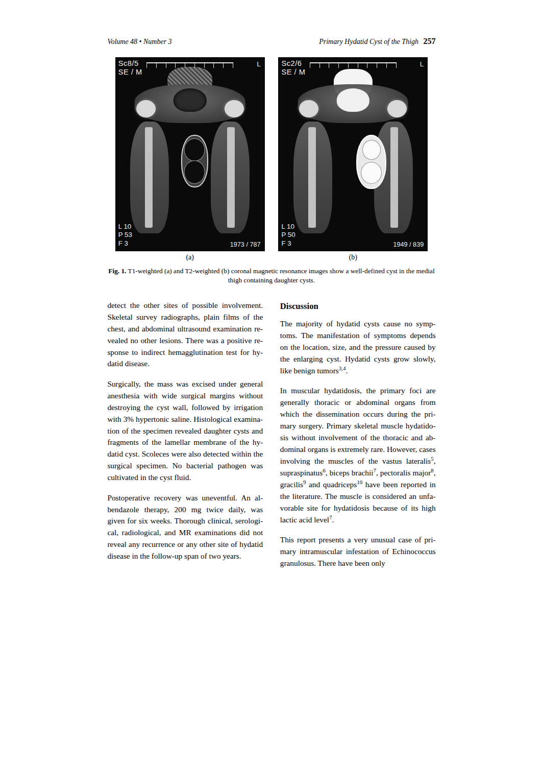Volume 48 • Number 3
Primary Hydatid Cyst of the Thigh257
Sc8/5
SE / M
L
L 10
P 53
F 3
1973 / 787
Sc2/6
SE / M
L
L 10
P 50
F 3
1949 / 839
(a) (b)
Fig. 1. T1-weighted (a) and T2-weighted (b) coronal magnetic resonance images show a well-defined cyst in the medial thigh containing daughter cysts.
detect the other sites of possible involvement. Skeletal survey radiographs, plain films of the chest, and abdominal ultrasound examination revealed no other lesions. There was a positive response to indirect hemagglutination test for hydatid disease.
Surgically, the mass was excised under general anesthesia with wide surgical margins without destroying the cyst wall, followed by irrigation with 3% hypertonic saline. Histological examination of the specimen revealed daughter cysts and fragments of the lamellar membrane of the hydatid cyst. Scoleces were also detected within the surgical specimen. No bacterial pathogen was cultivated in the cyst fluid.
Postoperative recovery was uneventful. An albendazole therapy, 200 mg twice daily, was given for six weeks. Thorough clinical, serological, radiological, and MR examinations did not reveal any recurrence or any other site of hydatid disease in the follow-up span of two years.
Discussion
The majority of hydatid cysts cause no symptoms. The manifestation of symptoms depends on the location, size, and the pressure caused by the enlarging cyst. Hydatid cysts grow slowly, like benign tumors3,4.
In muscular hydatidosis, the primary foci are generally thoracic or abdominal organs from which the dissemination occurs during the primary surgery. Primary skeletal muscle hydatidosis without involvement of the thoracic and abdominal organs is extremely rare. However, cases involving the muscles of the vastus lateralis5, supraspinatus6, biceps brachii7, pectoralis major8, gracilis9 and quadriceps10 have been reported in the literature. The muscle is considered an unfavorable site for hydatidosis because of its high lactic acid level7.
This report presents a very unusual case of primary intramuscular infestation of Echinococcus granulosus. There have been only